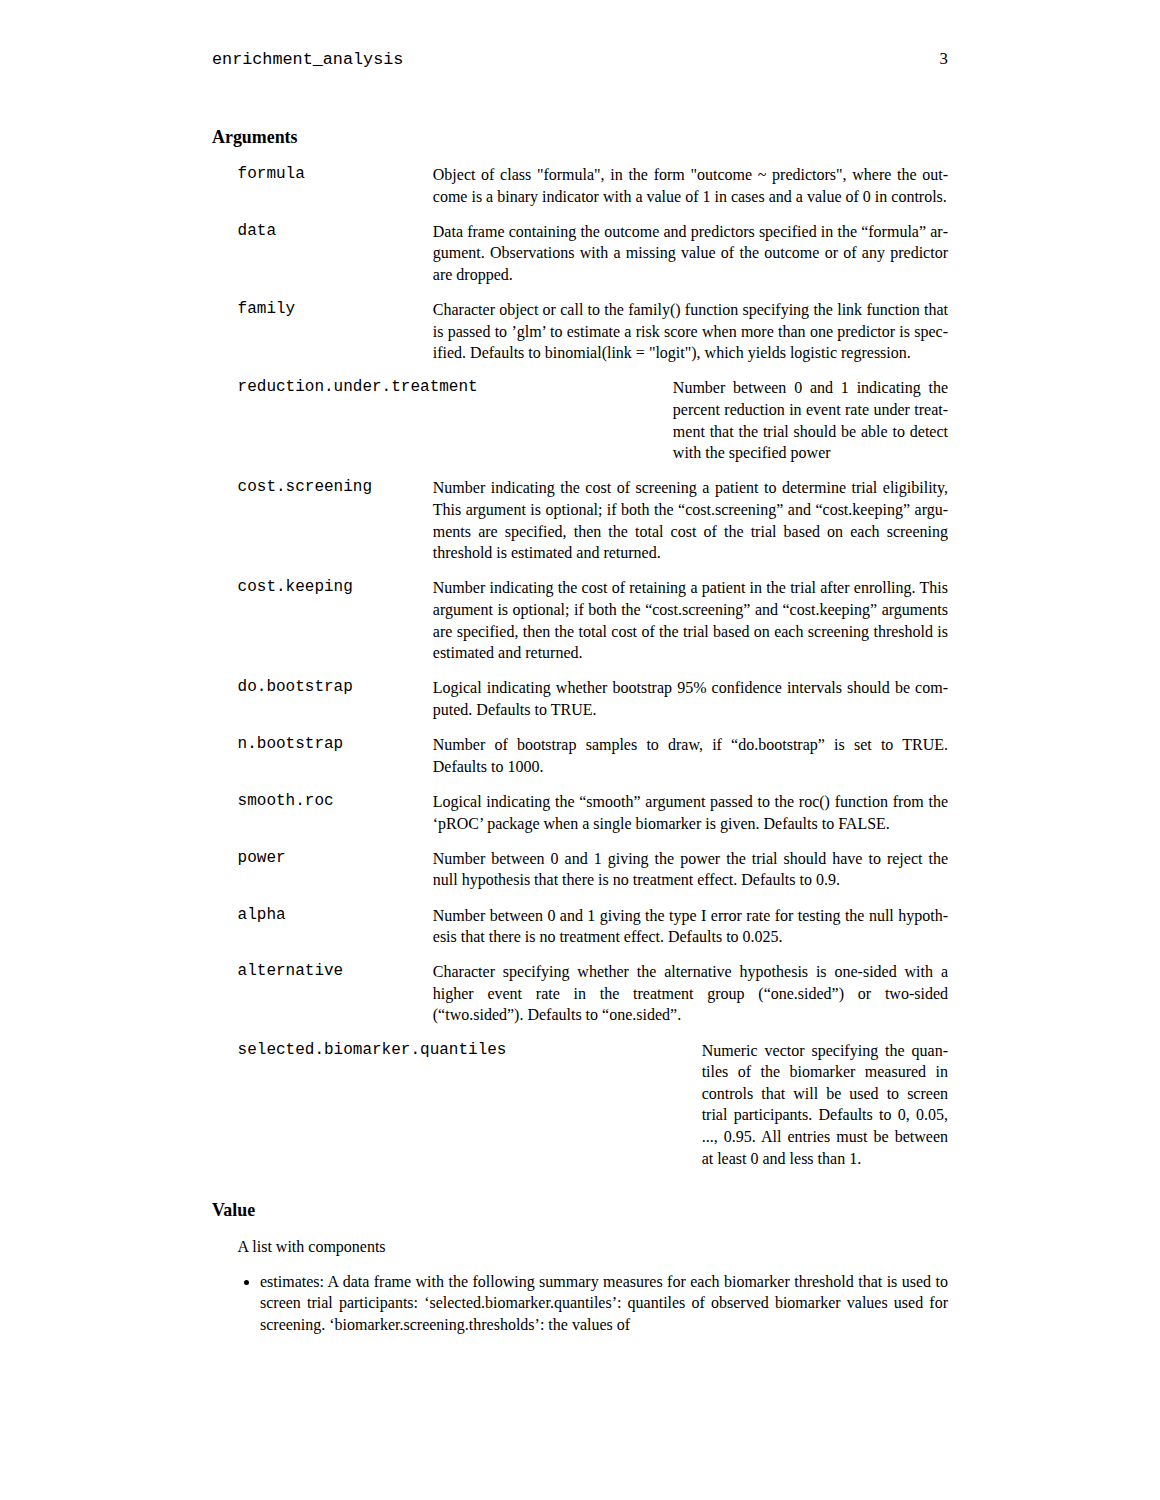enrichment_analysis 3
Arguments
formula
Object of class "formula", in the form "outcome ~ predictors", where the outcome is a binary indicator with a value of 1 in cases and a value of 0 in controls.
data
Data frame containing the outcome and predictors specified in the “formula” argument. Observations with a missing value of the outcome or of any predictor are dropped.
family
Character object or call to the family() function specifying the link function that is passed to ’glm’ to estimate a risk score when more than one predictor is specified. Defaults to binomial(link = "logit"), which yields logistic regression.
reduction.under.treatment
Number between 0 and 1 indicating the percent reduction in event rate under treatment that the trial should be able to detect with the specified power
cost.screening
Number indicating the cost of screening a patient to determine trial eligibility, This argument is optional; if both the “cost.screening” and “cost.keeping” arguments are specified, then the total cost of the trial based on each screening threshold is estimated and returned.
cost.keeping
Number indicating the cost of retaining a patient in the trial after enrolling. This argument is optional; if both the “cost.screening” and “cost.keeping” arguments are specified, then the total cost of the trial based on each screening threshold is estimated and returned.
do.bootstrap
Logical indicating whether bootstrap 95% confidence intervals should be computed. Defaults to TRUE.
n.bootstrap
Number of bootstrap samples to draw, if “do.bootstrap” is set to TRUE. Defaults to 1000.
smooth.roc
Logical indicating the “smooth” argument passed to the roc() function from the ‘pROC’ package when a single biomarker is given. Defaults to FALSE.
power
Number between 0 and 1 giving the power the trial should have to reject the null hypothesis that there is no treatment effect. Defaults to 0.9.
alpha
Number between 0 and 1 giving the type I error rate for testing the null hypothesis that there is no treatment effect. Defaults to 0.025.
alternative
Character specifying whether the alternative hypothesis is one-sided with a higher event rate in the treatment group (“one.sided”) or two-sided (“two.sided”). Defaults to “one.sided”.
selected.biomarker.quantiles
Numeric vector specifying the quantiles of the biomarker measured in controls that will be used to screen trial participants. Defaults to 0, 0.05, ..., 0.95. All entries must be between at least 0 and less than 1.
Value
A list with components
estimates: A data frame with the following summary measures for each biomarker threshold that is used to screen trial participants: ‘selected.biomarker.quantiles’: quantiles of observed biomarker values used for screening. ‘biomarker.screening.thresholds’: the values of